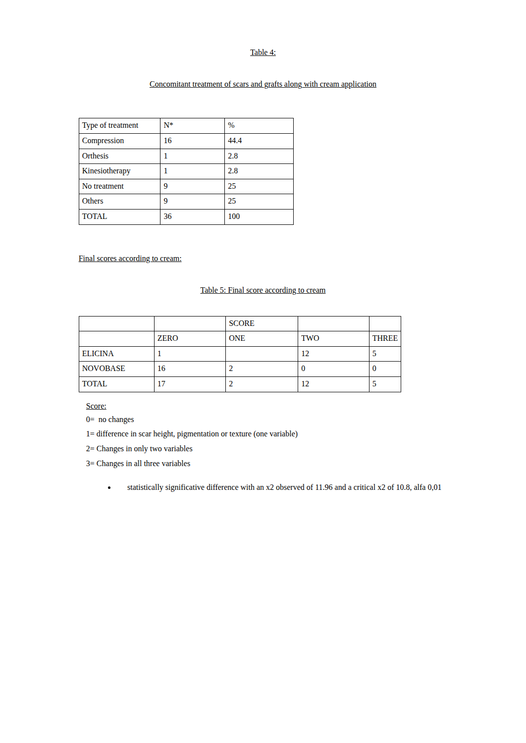Table 4:
Concomitant treatment of scars and grafts along with cream application
| Type of treatment | N* | % |
| Compression | 16 | 44.4 |
| Orthesis | 1 | 2.8 |
| Kinesiotherapy | 1 | 2.8 |
| No treatment | 9 | 25 |
| Others | 9 | 25 |
| TOTAL | 36 | 100 |
Final scores according to cream:
Table 5: Final score according to cream
| | | SCORE | | |
| | ZERO | ONE | TWO | THREE |
| ELICINA | 1 | | 12 | 5 |
| NOVOBASE | 16 | 2 | 0 | 0 |
| TOTAL | 17 | 2 | 12 | 5 |
Score:
0= no changes
1= difference in scar height, pigmentation or texture (one variable)
2= Changes in only two variables
3= Changes in all three variables
statistically significative difference with an x2 observed of 11.96 and a critical x2 of 10.8, alfa 0,01